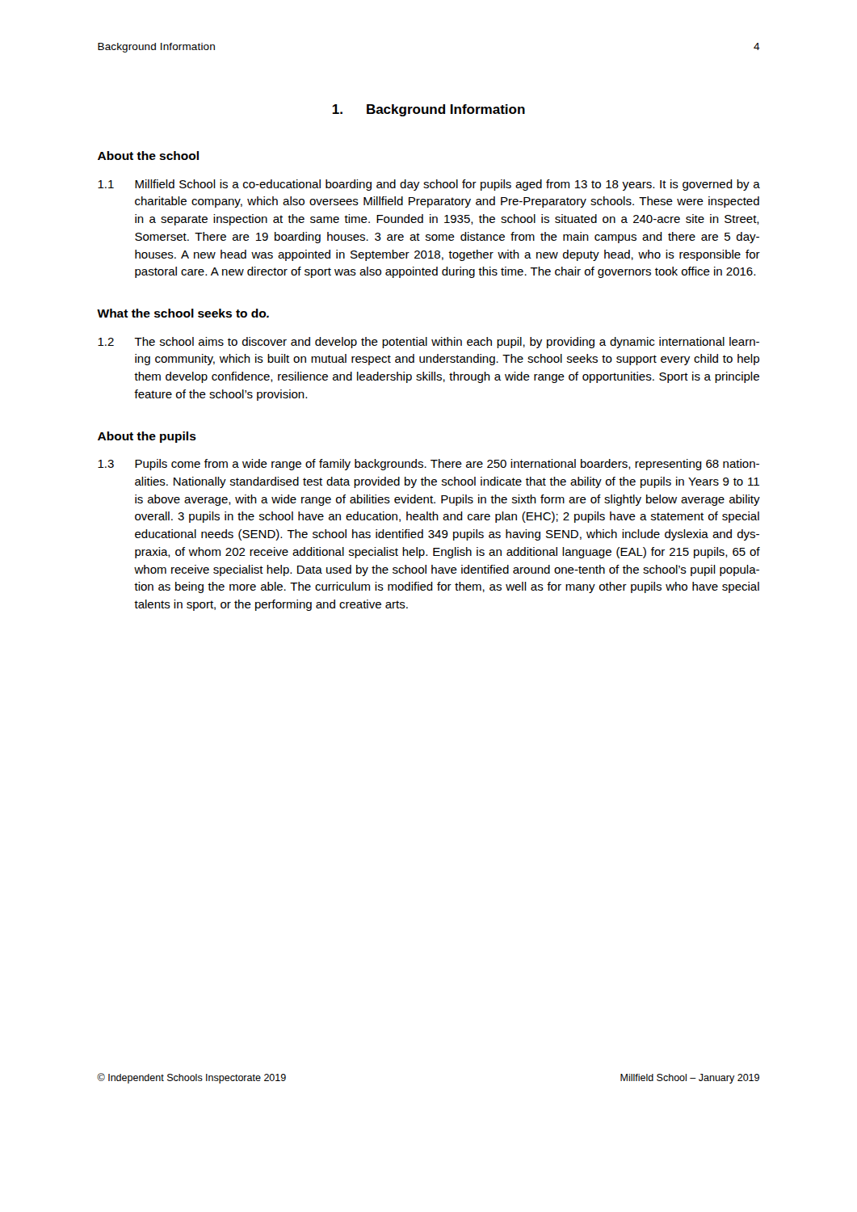Background Information 4
1. Background Information
About the school
1.1
Millfield School is a co-educational boarding and day school for pupils aged from 13 to 18 years. It is governed by a charitable company, which also oversees Millfield Preparatory and Pre-Preparatory schools. These were inspected in a separate inspection at the same time. Founded in 1935, the school is situated on a 240-acre site in Street, Somerset. There are 19 boarding houses. 3 are at some distance from the main campus and there are 5 day-houses. A new head was appointed in September 2018, together with a new deputy head, who is responsible for pastoral care. A new director of sport was also appointed during this time. The chair of governors took office in 2016.
What the school seeks to do.
1.2
The school aims to discover and develop the potential within each pupil, by providing a dynamic international learning community, which is built on mutual respect and understanding. The school seeks to support every child to help them develop confidence, resilience and leadership skills, through a wide range of opportunities. Sport is a principle feature of the school’s provision.
About the pupils
1.3
Pupils come from a wide range of family backgrounds. There are 250 international boarders, representing 68 nationalities. Nationally standardised test data provided by the school indicate that the ability of the pupils in Years 9 to 11 is above average, with a wide range of abilities evident. Pupils in the sixth form are of slightly below average ability overall. 3 pupils in the school have an education, health and care plan (EHC); 2 pupils have a statement of special educational needs (SEND). The school has identified 349 pupils as having SEND, which include dyslexia and dyspraxia, of whom 202 receive additional specialist help. English is an additional language (EAL) for 215 pupils, 65 of whom receive specialist help. Data used by the school have identified around one-tenth of the school’s pupil population as being the more able. The curriculum is modified for them, as well as for many other pupils who have special talents in sport, or the performing and creative arts.
© Independent Schools Inspectorate 2019 Millfield School – January 2019